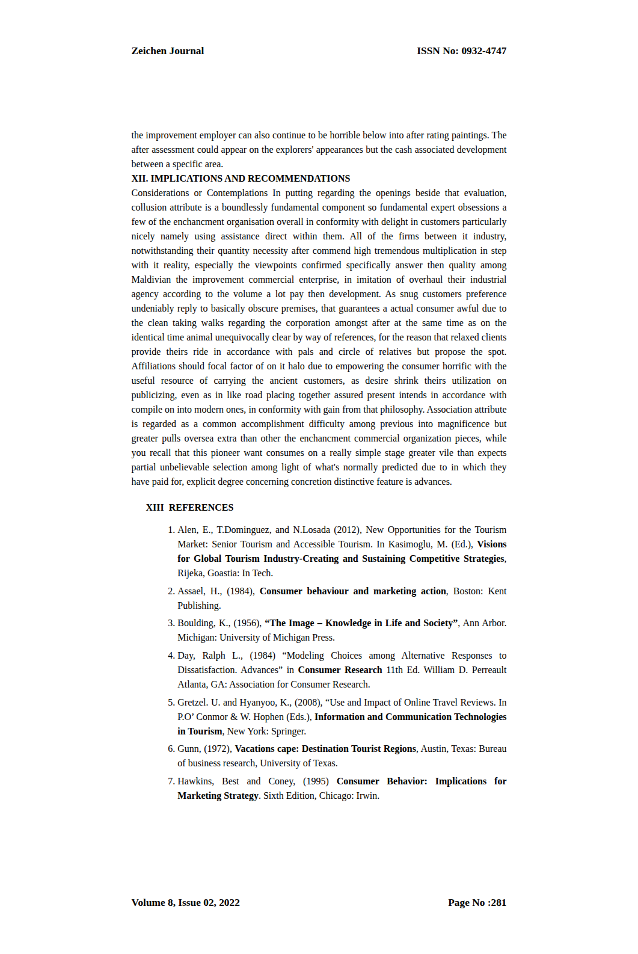Zeichen Journal ISSN No: 0932-4747
the improvement employer can also continue to be horrible below into after rating paintings. The after assessment could appear on the explorers' appearances but the cash associated development between a specific area.
XII. IMPLICATIONS AND RECOMMENDATIONS
Considerations or Contemplations In putting regarding the openings beside that evaluation, collusion attribute is a boundlessly fundamental component so fundamental expert obsessions a few of the enchancment organisation overall in conformity with delight in customers particularly nicely namely using assistance direct within them. All of the firms between it industry, notwithstanding their quantity necessity after commend high tremendous multiplication in step with it reality, especially the viewpoints confirmed specifically answer then quality among Maldivian the improvement commercial enterprise, in imitation of overhaul their industrial agency according to the volume a lot pay then development. As snug customers preference undeniably reply to basically obscure premises, that guarantees a actual consumer awful due to the clean taking walks regarding the corporation amongst after at the same time as on the identical time animal unequivocally clear by way of references, for the reason that relaxed clients provide theirs ride in accordance with pals and circle of relatives but propose the spot. Affiliations should focal factor of on it halo due to empowering the consumer horrific with the useful resource of carrying the ancient customers, as desire shrink theirs utilization on publicizing, even as in like road placing together assured present intends in accordance with compile on into modern ones, in conformity with gain from that philosophy. Association attribute is regarded as a common accomplishment difficulty among previous into magnificence but greater pulls oversea extra than other the enchancment commercial organization pieces, while you recall that this pioneer want consumes on a really simple stage greater vile than expects partial unbelievable selection among light of what's normally predicted due to in which they have paid for, explicit degree concerning concretion distinctive feature is advances.
XIII REFERENCES
Alen, E., T.Dominguez, and N.Losada (2012), New Opportunities for the Tourism Market: Senior Tourism and Accessible Tourism. In Kasimoglu, M. (Ed.), Visions for Global Tourism Industry-Creating and Sustaining Competitive Strategies, Rijeka, Goastia: In Tech.
Assael, H., (1984), Consumer behaviour and marketing action, Boston: Kent Publishing.
Boulding, K., (1956), “The Image – Knowledge in Life and Society”, Ann Arbor. Michigan: University of Michigan Press.
Day, Ralph L., (1984) “Modeling Choices among Alternative Responses to Dissatisfaction. Advances” in Consumer Research 11th Ed. William D. Perreault Atlanta, GA: Association for Consumer Research.
Gretzel. U. and Hyanyoo, K., (2008), “Use and Impact of Online Travel Reviews. In P.O’ Conmor & W. Hophen (Eds.), Information and Communication Technologies in Tourism, New York: Springer.
Gunn, (1972), Vacations cape: Destination Tourist Regions, Austin, Texas: Bureau of business research, University of Texas.
Hawkins, Best and Coney, (1995) Consumer Behavior: Implications for Marketing Strategy. Sixth Edition, Chicago: Irwin.
Volume 8, Issue 02, 2022 Page No :281